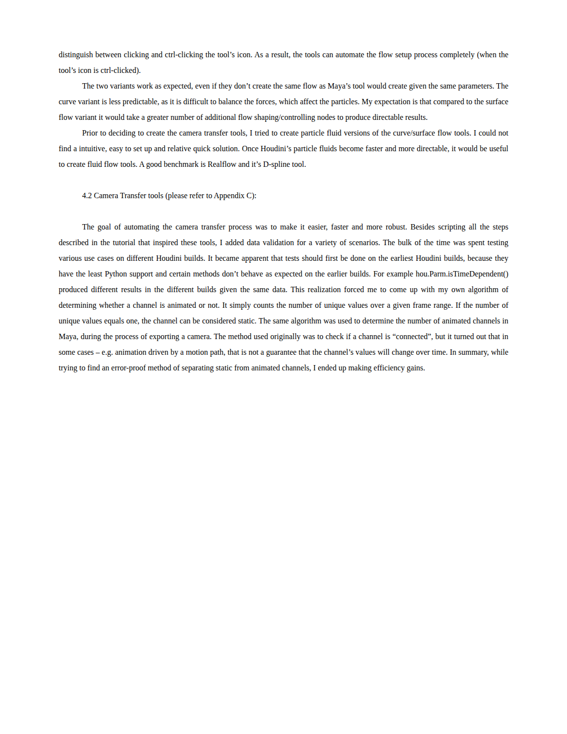distinguish between clicking and ctrl-clicking the tool’s icon. As a result, the tools can automate the flow setup process completely (when the tool’s icon is ctrl-clicked).
The two variants work as expected, even if they don’t create the same flow as Maya’s tool would create given the same parameters. The curve variant is less predictable, as it is difficult to balance the forces, which affect the particles. My expectation is that compared to the surface flow variant it would take a greater number of additional flow shaping/controlling nodes to produce directable results.
Prior to deciding to create the camera transfer tools, I tried to create particle fluid versions of the curve/surface flow tools. I could not find a intuitive, easy to set up and relative quick solution. Once Houdini’s particle fluids become faster and more directable, it would be useful to create fluid flow tools. A good benchmark is Realflow and it’s D-spline tool.
4.2 Camera Transfer tools (please refer to Appendix C):
The goal of automating the camera transfer process was to make it easier, faster and more robust. Besides scripting all the steps described in the tutorial that inspired these tools, I added data validation for a variety of scenarios. The bulk of the time was spent testing various use cases on different Houdini builds. It became apparent that tests should first be done on the earliest Houdini builds, because they have the least Python support and certain methods don’t behave as expected on the earlier builds. For example hou.Parm.isTimeDependent() produced different results in the different builds given the same data. This realization forced me to come up with my own algorithm of determining whether a channel is animated or not. It simply counts the number of unique values over a given frame range. If the number of unique values equals one, the channel can be considered static. The same algorithm was used to determine the number of animated channels in Maya, during the process of exporting a camera. The method used originally was to check if a channel is “connected”, but it turned out that in some cases – e.g. animation driven by a motion path, that is not a guarantee that the channel’s values will change over time. In summary, while trying to find an error-proof method of separating static from animated channels, I ended up making efficiency gains.